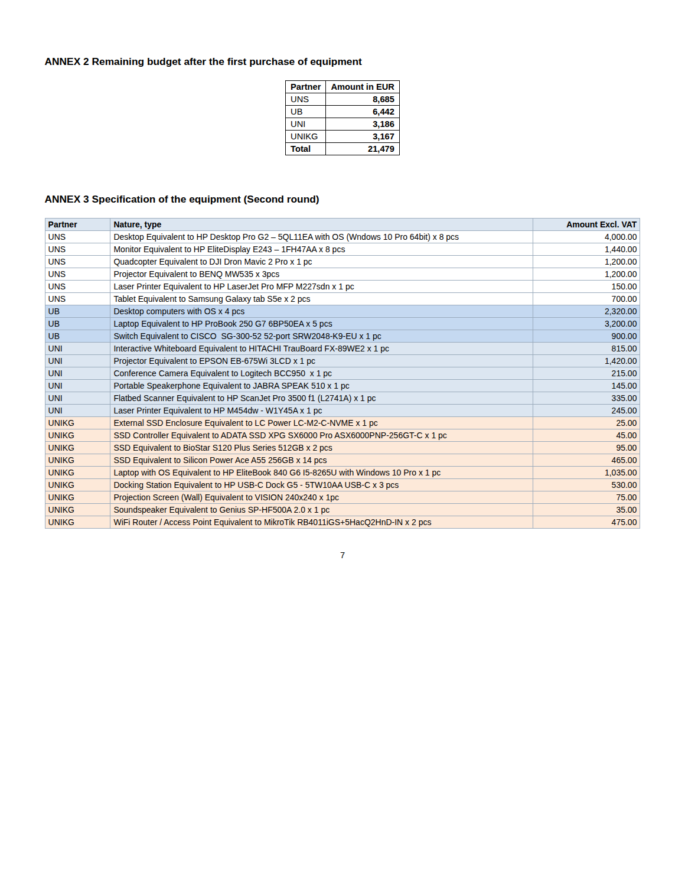ANNEX 2 Remaining budget after the first purchase of equipment
| Partner | Amount in EUR |
| --- | --- |
| UNS | 8,685 |
| UB | 6,442 |
| UNI | 3,186 |
| UNIKG | 3,167 |
| Total | 21,479 |
ANNEX 3 Specification of the equipment (Second round)
| Partner | Nature, type | Amount Excl. VAT |
| --- | --- | --- |
| UNS | Desktop Equivalent to HP Desktop Pro G2 – 5QL11EA with OS (Wndows 10 Pro 64bit) x 8 pcs | 4,000.00 |
| UNS | Monitor Equivalent to HP EliteDisplay E243 – 1FH47AA x 8 pcs | 1,440.00 |
| UNS | Quadcopter Equivalent to DJI Dron Mavic 2 Pro x 1 pc | 1,200.00 |
| UNS | Projector Equivalent to BENQ MW535 x 3pcs | 1,200.00 |
| UNS | Laser Printer Equivalent to HP LaserJet Pro MFP M227sdn x 1 pc | 150.00 |
| UNS | Tablet Equivalent to Samsung Galaxy tab S5e x 2 pcs | 700.00 |
| UB | Desktop computers with OS x 4 pcs | 2,320.00 |
| UB | Laptop Equivalent to HP ProBook 250 G7 6BP50EA x 5 pcs | 3,200.00 |
| UB | Switch Equivalent to CISCO SG-300-52 52-port SRW2048-K9-EU x 1 pc | 900.00 |
| UNI | Interactive Whiteboard Equivalent to HITACHI TrauBoard FX-89WE2 x 1 pc | 815.00 |
| UNI | Projector Equivalent to EPSON EB-675Wi 3LCD x 1 pc | 1,420.00 |
| UNI | Conference Camera Equivalent to Logitech BCC950 x 1 pc | 215.00 |
| UNI | Portable Speakerphone Equivalent to JABRA SPEAK 510 x 1 pc | 145.00 |
| UNI | Flatbed Scanner Equivalent to HP ScanJet Pro 3500 f1 (L2741A) x 1 pc | 335.00 |
| UNI | Laser Printer Equivalent to HP M454dw - W1Y45A x 1 pc | 245.00 |
| UNIKG | External SSD Enclosure Equivalent to LC Power LC-M2-C-NVME x 1 pc | 25.00 |
| UNIKG | SSD Controller Equivalent to ADATA SSD XPG SX6000 Pro ASX6000PNP-256GT-C x 1 pc | 45.00 |
| UNIKG | SSD Equivalent to BioStar S120 Plus Series 512GB x 2 pcs | 95.00 |
| UNIKG | SSD Equivalent to Silicon Power Ace A55 256GB x 14 pcs | 465.00 |
| UNIKG | Laptop with OS Equivalent to HP EliteBook 840 G6 I5-8265U with Windows 10 Pro x 1 pc | 1,035.00 |
| UNIKG | Docking Station Equivalent to HP USB-C Dock G5 - 5TW10AA USB-C x 3 pcs | 530.00 |
| UNIKG | Projection Screen (Wall) Equivalent to VISION 240x240 x 1pc | 75.00 |
| UNIKG | Soundspeaker Equivalent to Genius SP-HF500A 2.0 x 1 pc | 35.00 |
| UNIKG | WiFi Router / Access Point Equivalent to MikroTik RB4011iGS+5HacQ2HnD-IN x 2 pcs | 475.00 |
7